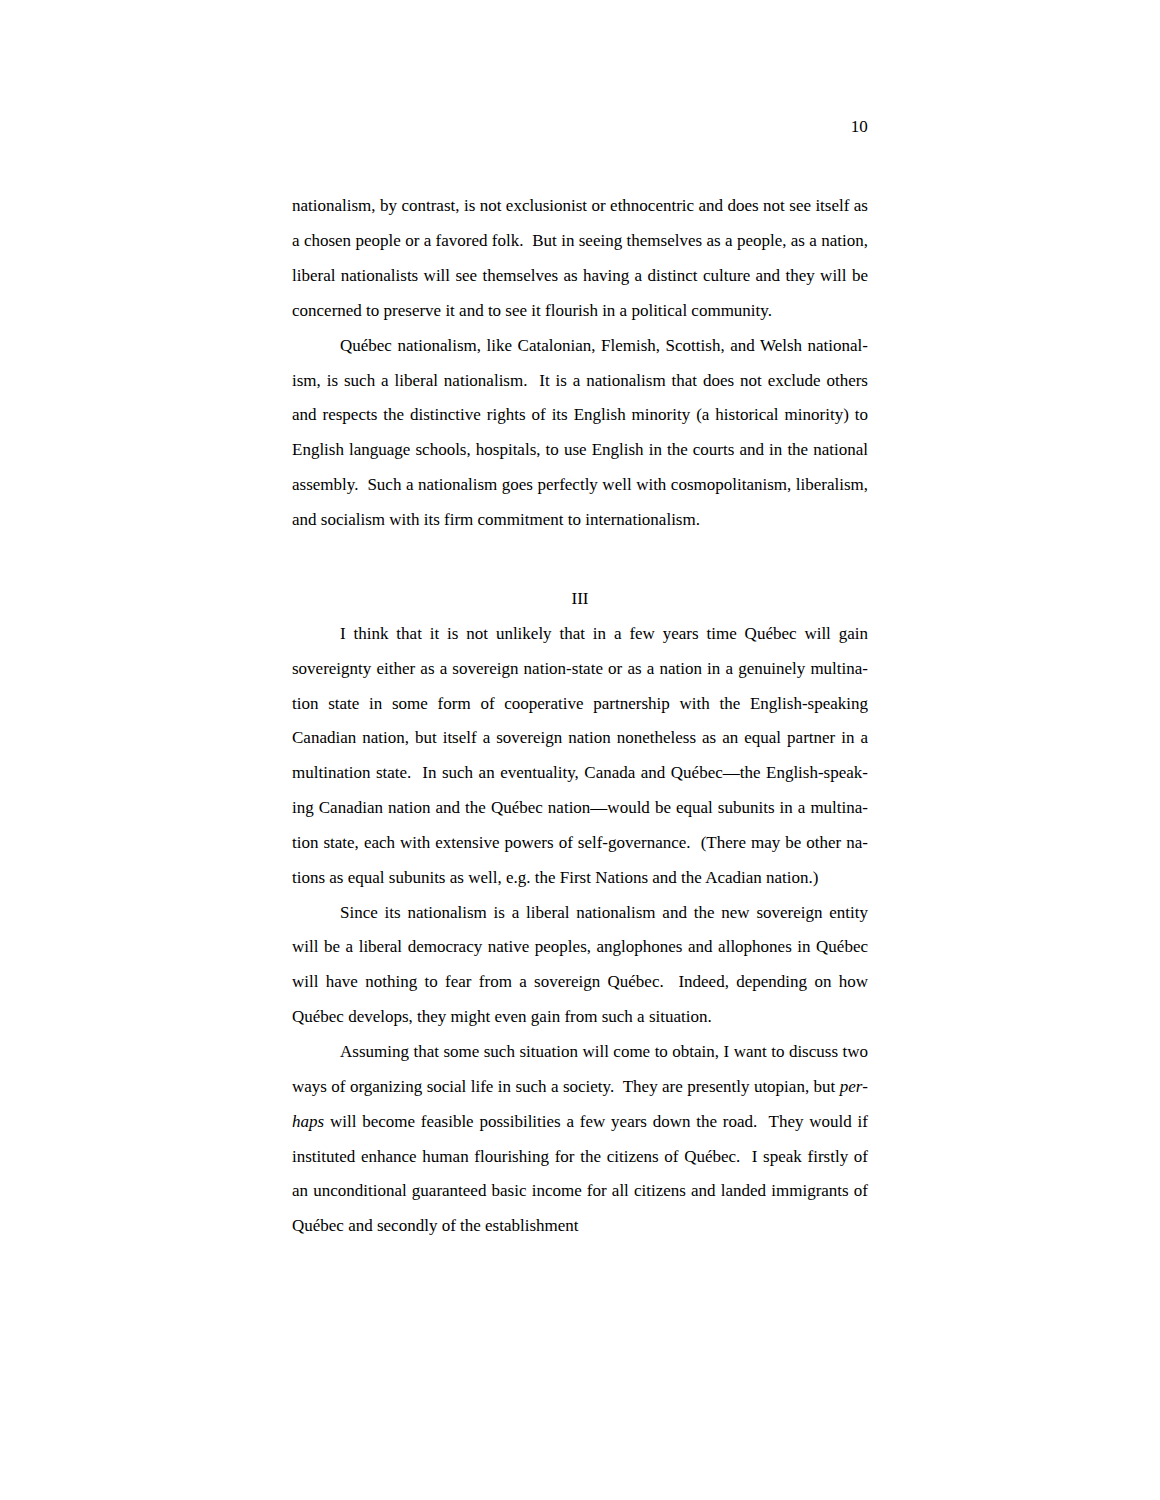10
nationalism, by contrast, is not exclusionist or ethnocentric and does not see itself as a chosen people or a favored folk. But in seeing themselves as a people, as a nation, liberal nationalists will see themselves as having a distinct culture and they will be concerned to preserve it and to see it flourish in a political community.
Québec nationalism, like Catalonian, Flemish, Scottish, and Welsh nationalism, is such a liberal nationalism. It is a nationalism that does not exclude others and respects the distinctive rights of its English minority (a historical minority) to English language schools, hospitals, to use English in the courts and in the national assembly. Such a nationalism goes perfectly well with cosmopolitanism, liberalism, and socialism with its firm commitment to internationalism.
III
I think that it is not unlikely that in a few years time Québec will gain sovereignty either as a sovereign nation-state or as a nation in a genuinely multination state in some form of cooperative partnership with the English-speaking Canadian nation, but itself a sovereign nation nonetheless as an equal partner in a multination state. In such an eventuality, Canada and Québec—the English-speaking Canadian nation and the Québec nation—would be equal subunits in a multination state, each with extensive powers of self-governance. (There may be other nations as equal subunits as well, e.g. the First Nations and the Acadian nation.)
Since its nationalism is a liberal nationalism and the new sovereign entity will be a liberal democracy native peoples, anglophones and allophones in Québec will have nothing to fear from a sovereign Québec. Indeed, depending on how Québec develops, they might even gain from such a situation.
Assuming that some such situation will come to obtain, I want to discuss two ways of organizing social life in such a society. They are presently utopian, but perhaps will become feasible possibilities a few years down the road. They would if instituted enhance human flourishing for the citizens of Québec. I speak firstly of an unconditional guaranteed basic income for all citizens and landed immigrants of Québec and secondly of the establishment